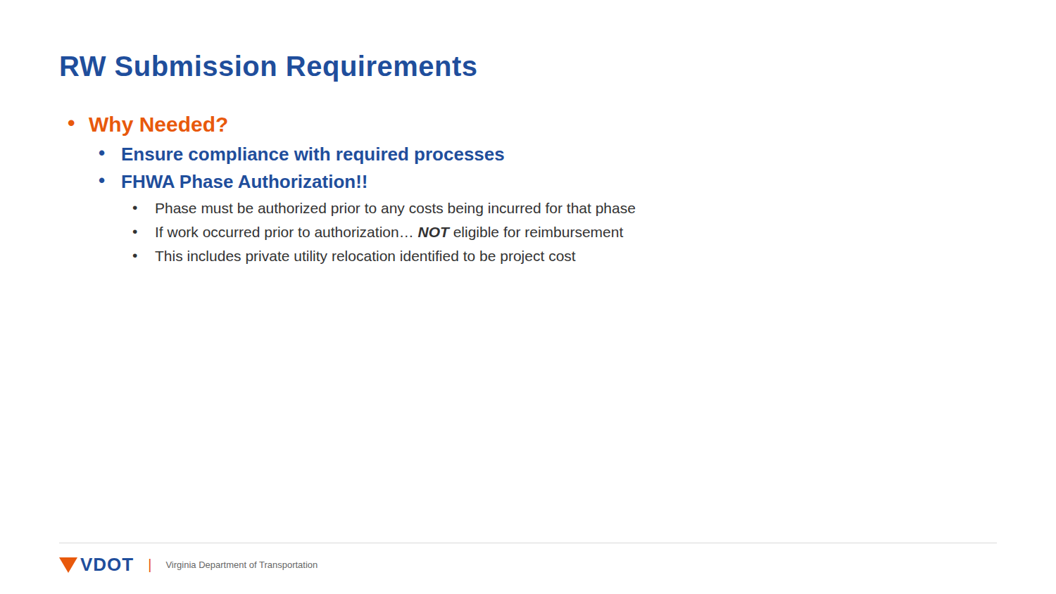RW Submission Requirements
Why Needed?
Ensure compliance with required processes
FHWA Phase Authorization!!
Phase must be authorized prior to any costs being incurred for that phase
If work occurred prior to authorization… NOT eligible for reimbursement
This includes private utility relocation identified to be project cost
VDOT
| Virginia Department of Transportation